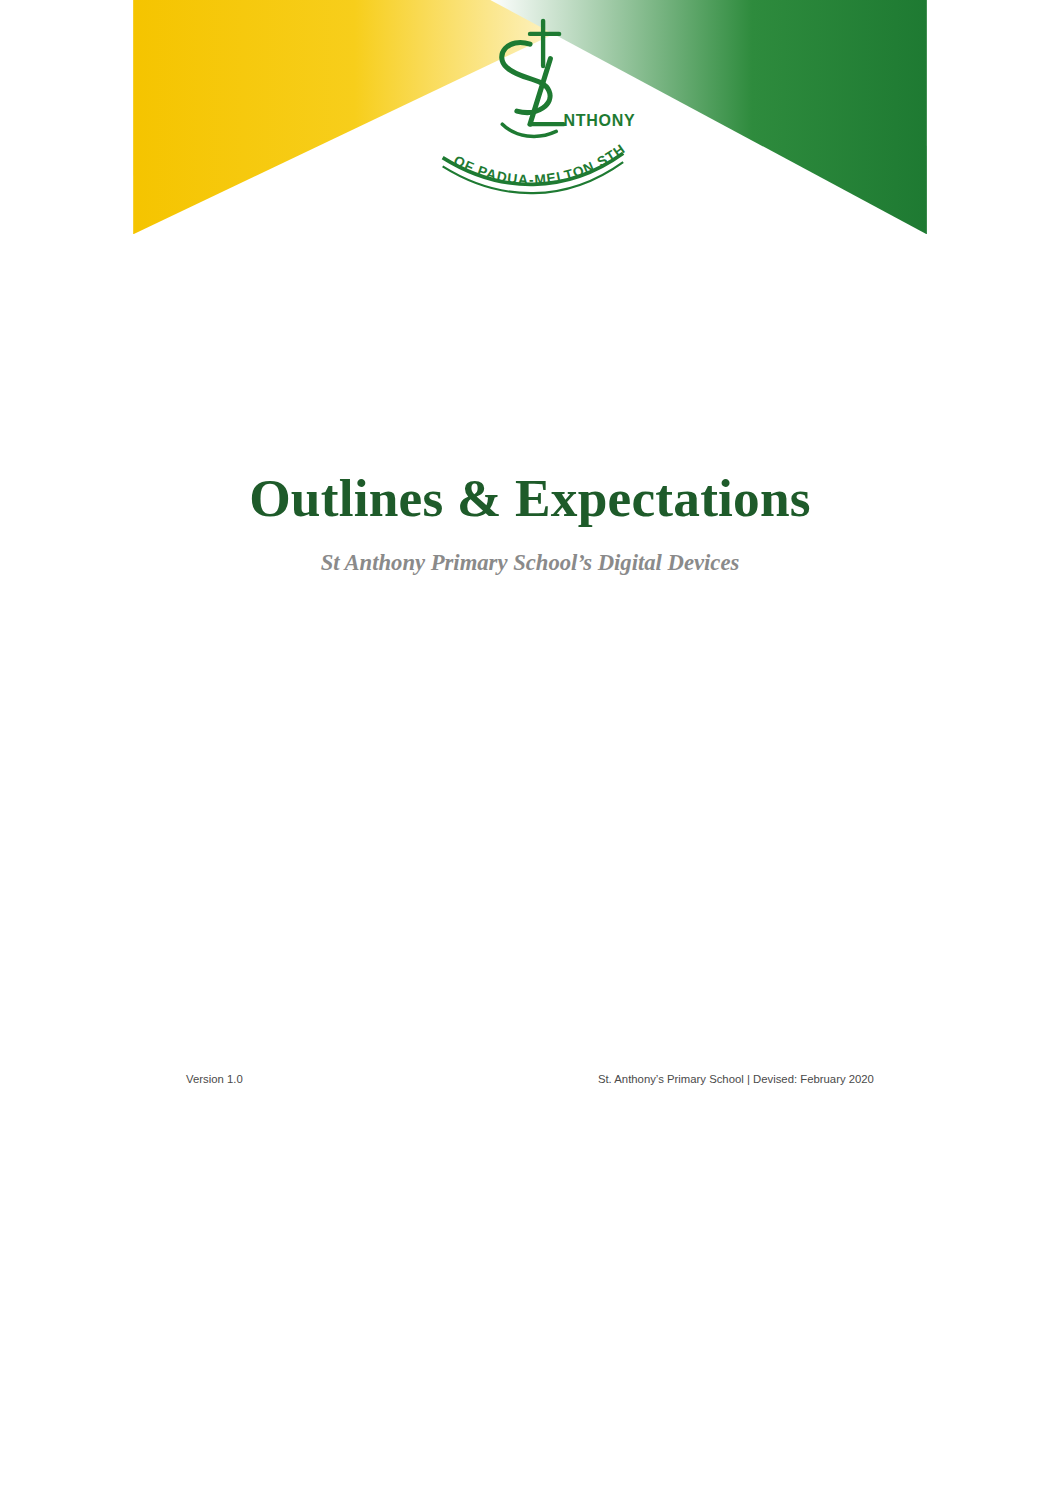NTHONY OF PADUA-MELTON STH
Outlines & Expectations
St Anthony Primary School’s Digital Devices
Version 1.0
St. Anthony’s Primary School | Devised: February 2020